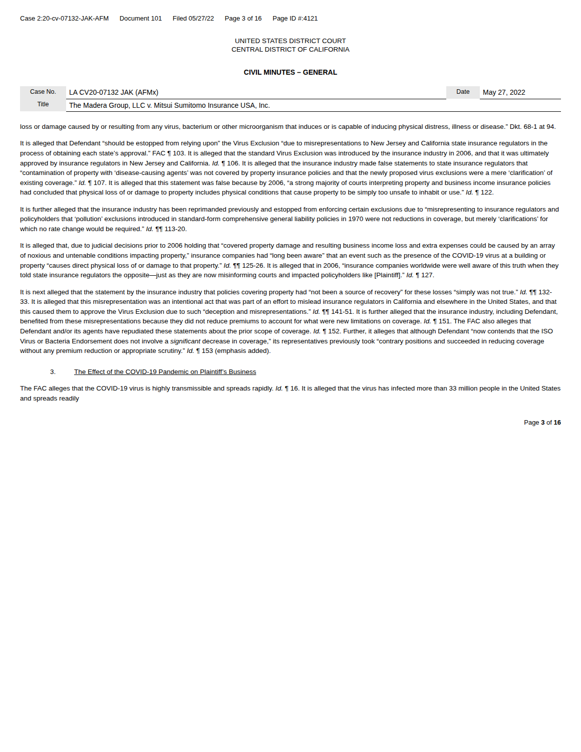Case 2:20-cv-07132-JAK-AFM Document 101 Filed 05/27/22 Page 3 of 16 Page ID #:4121
UNITED STATES DISTRICT COURT
CENTRAL DISTRICT OF CALIFORNIA
CIVIL MINUTES – GENERAL
| Case No. | LA CV20-07132 JAK (AFMx) | Date | May 27, 2022 |
| Title | The Madera Group, LLC v. Mitsui Sumitomo Insurance USA, Inc. |
loss or damage caused by or resulting from any virus, bacterium or other microorganism that induces or is capable of inducing physical distress, illness or disease.” Dkt. 68-1 at 94.
It is alleged that Defendant “should be estopped from relying upon” the Virus Exclusion “due to misrepresentations to New Jersey and California state insurance regulators in the process of obtaining each state’s approval.” FAC ¶ 103. It is alleged that the standard Virus Exclusion was introduced by the insurance industry in 2006, and that it was ultimately approved by insurance regulators in New Jersey and California. Id. ¶ 106. It is alleged that the insurance industry made false statements to state insurance regulators that “contamination of property with ‘disease-causing agents’ was not covered by property insurance policies and that the newly proposed virus exclusions were a mere ‘clarification’ of existing coverage.” Id. ¶ 107. It is alleged that this statement was false because by 2006, “a strong majority of courts interpreting property and business income insurance policies had concluded that physical loss of or damage to property includes physical conditions that cause property to be simply too unsafe to inhabit or use.” Id. ¶ 122.
It is further alleged that the insurance industry has been reprimanded previously and estopped from enforcing certain exclusions due to “misrepresenting to insurance regulators and policyholders that ‘pollution’ exclusions introduced in standard-form comprehensive general liability policies in 1970 were not reductions in coverage, but merely ‘clarifications’ for which no rate change would be required.” Id. ¶¶ 113-20.
It is alleged that, due to judicial decisions prior to 2006 holding that “covered property damage and resulting business income loss and extra expenses could be caused by an array of noxious and untenable conditions impacting property,” insurance companies had “long been aware” that an event such as the presence of the COVID-19 virus at a building or property “causes direct physical loss of or damage to that property.” Id. ¶¶ 125-26. It is alleged that in 2006, “insurance companies worldwide were well aware of this truth when they told state insurance regulators the opposite—just as they are now misinforming courts and impacted policyholders like [Plaintiff].” Id. ¶ 127.
It is next alleged that the statement by the insurance industry that policies covering property had “not been a source of recovery” for these losses “simply was not true.” Id. ¶¶ 132-33. It is alleged that this misrepresentation was an intentional act that was part of an effort to mislead insurance regulators in California and elsewhere in the United States, and that this caused them to approve the Virus Exclusion due to such “deception and misrepresentations.” Id. ¶¶ 141-51. It is further alleged that the insurance industry, including Defendant, benefited from these misrepresentations because they did not reduce premiums to account for what were new limitations on coverage. Id. ¶ 151. The FAC also alleges that Defendant and/or its agents have repudiated these statements about the prior scope of coverage. Id. ¶ 152. Further, it alleges that although Defendant “now contends that the ISO Virus or Bacteria Endorsement does not involve a significant decrease in coverage,” its representatives previously took “contrary positions and succeeded in reducing coverage without any premium reduction or appropriate scrutiny.” Id. ¶ 153 (emphasis added).
3. The Effect of the COVID-19 Pandemic on Plaintiff’s Business
The FAC alleges that the COVID-19 virus is highly transmissible and spreads rapidly. Id. ¶ 16. It is alleged that the virus has infected more than 33 million people in the United States and spreads readily
Page 3 of 16